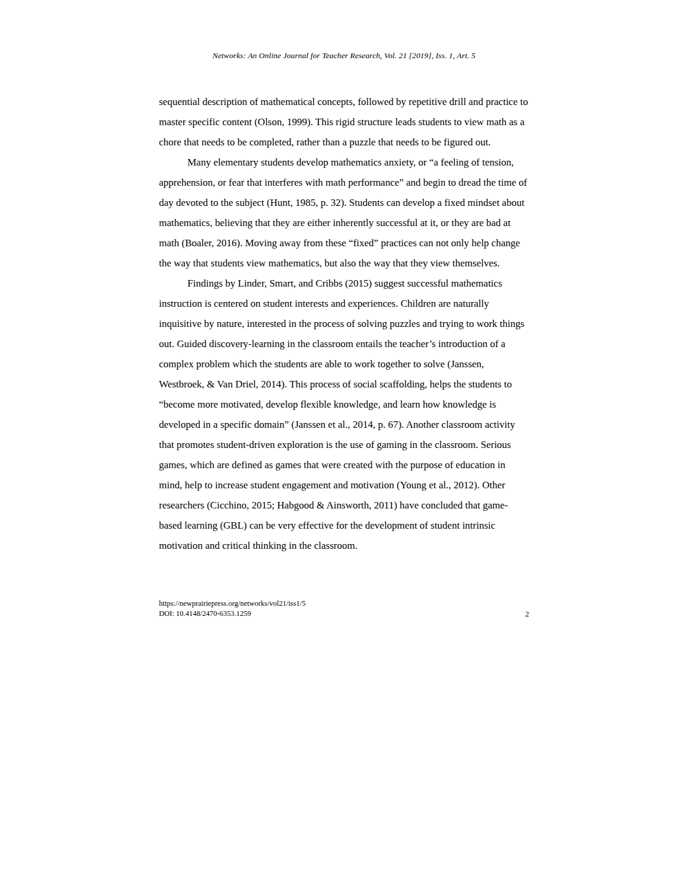Networks: An Online Journal for Teacher Research, Vol. 21 [2019], Iss. 1, Art. 5
sequential description of mathematical concepts, followed by repetitive drill and practice to master specific content (Olson, 1999). This rigid structure leads students to view math as a chore that needs to be completed, rather than a puzzle that needs to be figured out.
Many elementary students develop mathematics anxiety, or “a feeling of tension, apprehension, or fear that interferes with math performance” and begin to dread the time of day devoted to the subject (Hunt, 1985, p. 32). Students can develop a fixed mindset about mathematics, believing that they are either inherently successful at it, or they are bad at math (Boaler, 2016). Moving away from these “fixed” practices can not only help change the way that students view mathematics, but also the way that they view themselves.
Findings by Linder, Smart, and Cribbs (2015) suggest successful mathematics instruction is centered on student interests and experiences. Children are naturally inquisitive by nature, interested in the process of solving puzzles and trying to work things out. Guided discovery-learning in the classroom entails the teacher’s introduction of a complex problem which the students are able to work together to solve (Janssen, Westbroek, & Van Driel, 2014). This process of social scaffolding, helps the students to “become more motivated, develop flexible knowledge, and learn how knowledge is developed in a specific domain” (Janssen et al., 2014, p. 67). Another classroom activity that promotes student-driven exploration is the use of gaming in the classroom. Serious games, which are defined as games that were created with the purpose of education in mind, help to increase student engagement and motivation (Young et al., 2012). Other researchers (Cicchino, 2015; Habgood & Ainsworth, 2011) have concluded that game-based learning (GBL) can be very effective for the development of student intrinsic motivation and critical thinking in the classroom.
https://newprairiepress.org/networks/vol21/iss1/5
DOI: 10.4148/2470-6353.1259
2